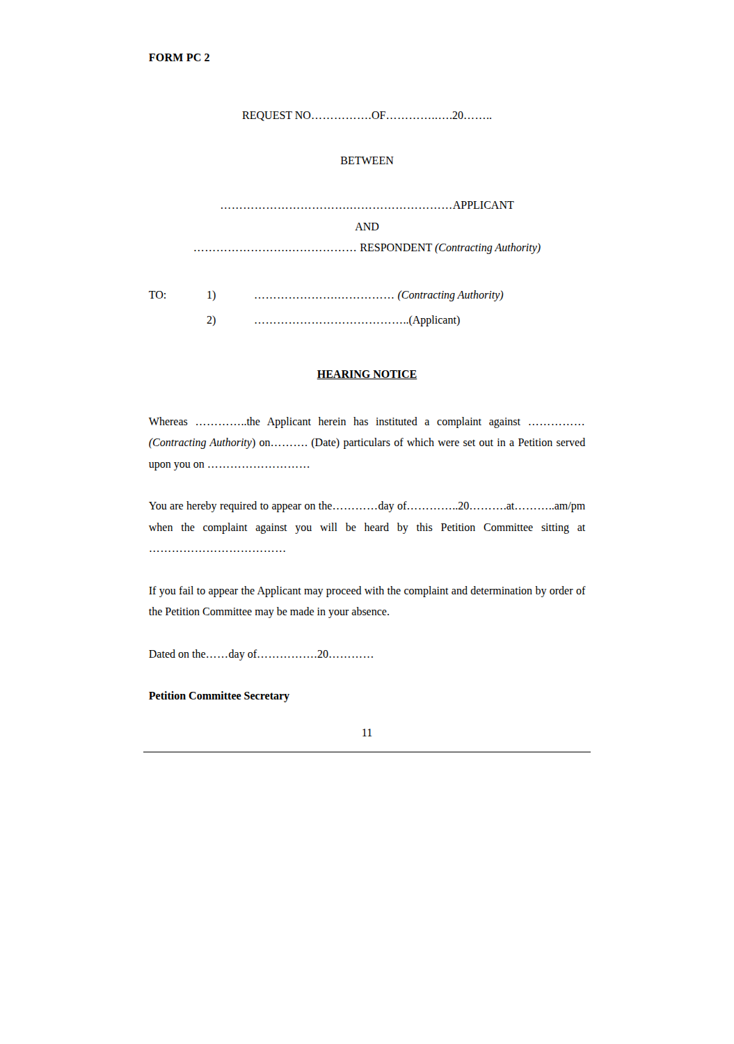FORM PC 2
REQUEST NO……………. OF…………..….20……..
BETWEEN
…………………………….………………………APPLICANT
AND
…………………….……………… RESPONDENT (Contracting Authority)
| TO: | 1) | ………………….…………… (Contracting Authority) |
| | 2) | ………………………………… ..(Applicant) |
HEARING NOTICE
Whereas …………..the Applicant herein has instituted a complaint against ……………(Contracting Authority) on………. (Date) particulars of which were set out in a Petition served upon you on ………………………
You are hereby required to appear on the…………day of…………..20……….at………..am/pm when the complaint against you will be heard by this Petition Committee sitting at ………………………………
If you fail to appear the Applicant may proceed with the complaint and determination by order of the Petition Committee may be made in your absence.
Dated on the……day of……………. 20…………
Petition Committee Secretary
11